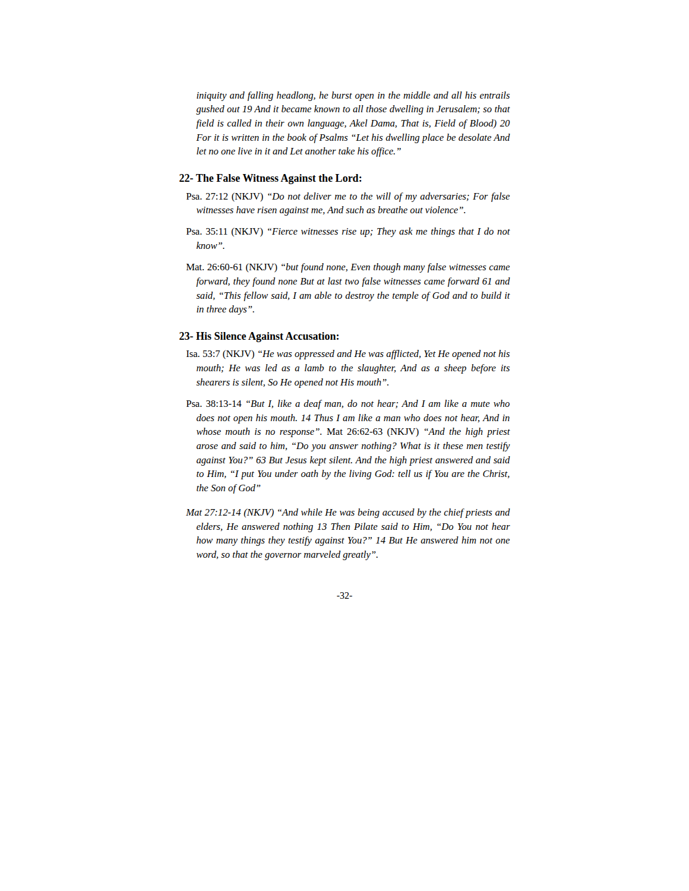iniquity and falling headlong, he burst open in the middle and all his entrails gushed out 19 And it became known to all those dwelling in Jerusalem; so that field is called in their own language, Akel Dama, That is, Field of Blood) 20 For it is written in the book of Psalms “Let his dwelling place be desolate And let no one live in it and Let another take his office.”
22- The False Witness Against the Lord:
Psa. 27:12 (NKJV) “Do not deliver me to the will of my adversaries; For false witnesses have risen against me, And such as breathe out violence”.
Psa. 35:11 (NKJV) “Fierce witnesses rise up; They ask me things that I do not know”.
Mat. 26:60-61 (NKJV) “but found none, Even though many false witnesses came forward, they found none But at last two false witnesses came forward 61 and said, “This fellow said, I am able to destroy the temple of God and to build it in three days”.
23- His Silence Against Accusation:
Isa. 53:7 (NKJV) “He was oppressed and He was afflicted, Yet He opened not his mouth; He was led as a lamb to the slaughter, And as a sheep before its shearers is silent, So He opened not His mouth”.
Psa. 38:13-14 “But I, like a deaf man, do not hear; And I am like a mute who does not open his mouth. 14 Thus I am like a man who does not hear, And in whose mouth is no response”. Mat 26:62-63 (NKJV) “And the high priest arose and said to him, “Do you answer nothing? What is it these men testify against You?” 63 But Jesus kept silent. And the high priest answered and said to Him, “I put You under oath by the living God: tell us if You are the Christ, the Son of God”
Mat 27:12-14 (NKJV) “And while He was being accused by the chief priests and elders, He answered nothing 13 Then Pilate said to Him, “Do You not hear how many things they testify against You?” 14 But He answered him not one word, so that the governor marveled greatly”.
-32-